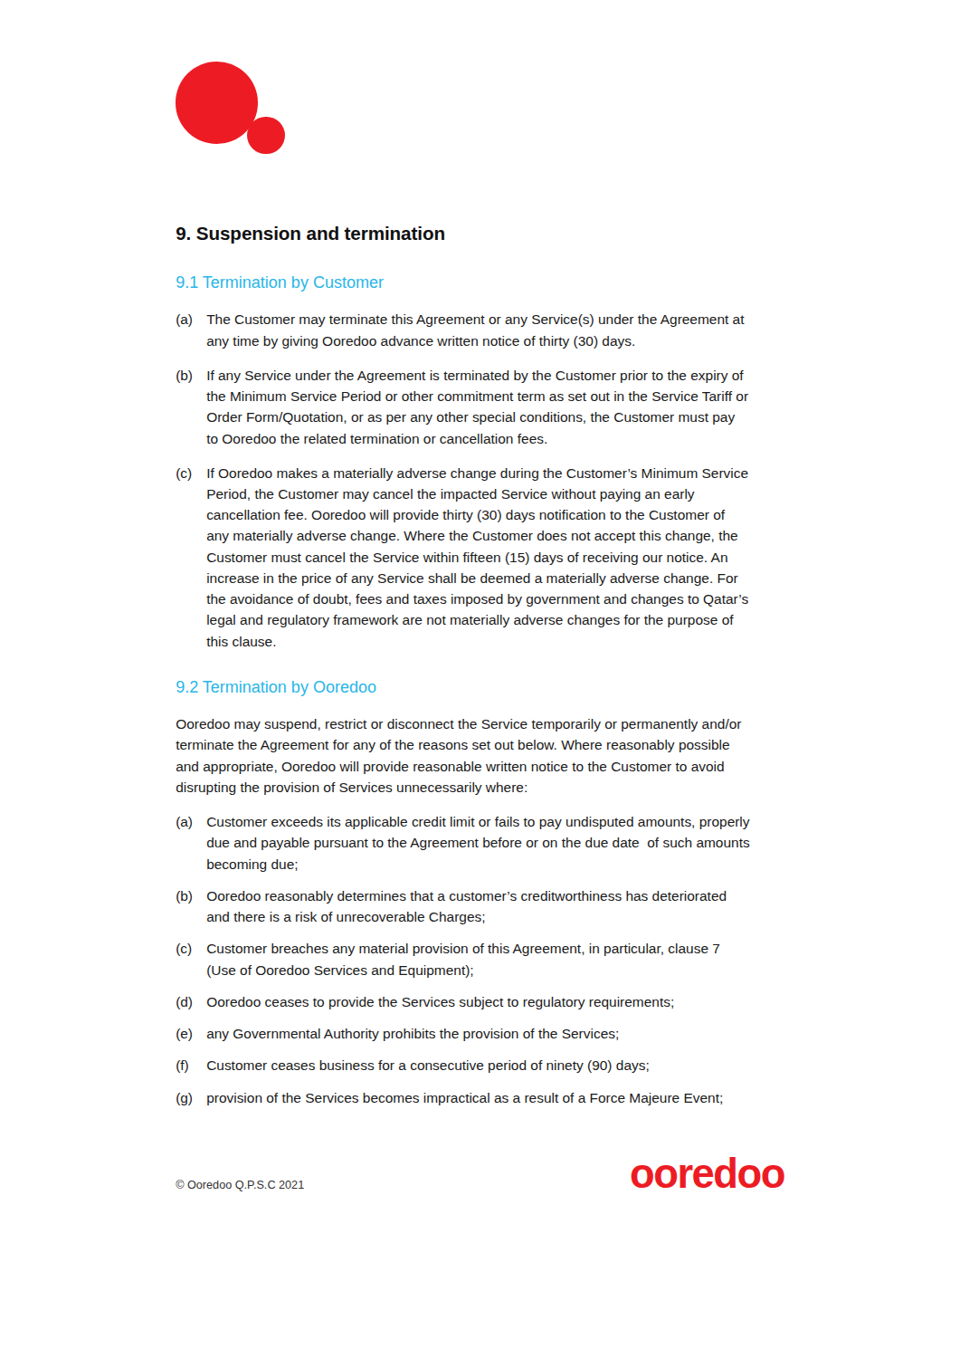9. Suspension and termination
9.1 Termination by Customer
(a) The Customer may terminate this Agreement or any Service(s) under the Agreement at any time by giving Ooredoo advance written notice of thirty (30) days.
(b) If any Service under the Agreement is terminated by the Customer prior to the expiry of the Minimum Service Period or other commitment term as set out in the Service Tariff or Order Form/Quotation, or as per any other special conditions, the Customer must pay to Ooredoo the related termination or cancellation fees.
(c) If Ooredoo makes a materially adverse change during the Customer’s Minimum Service Period, the Customer may cancel the impacted Service without paying an early cancellation fee. Ooredoo will provide thirty (30) days notification to the Customer of any materially adverse change. Where the Customer does not accept this change, the Customer must cancel the Service within fifteen (15) days of receiving our notice. An increase in the price of any Service shall be deemed a materially adverse change. For the avoidance of doubt, fees and taxes imposed by government and changes to Qatar’s legal and regulatory framework are not materially adverse changes for the purpose of this clause.
9.2 Termination by Ooredoo
Ooredoo may suspend, restrict or disconnect the Service temporarily or permanently and/or terminate the Agreement for any of the reasons set out below. Where reasonably possible and appropriate, Ooredoo will provide reasonable written notice to the Customer to avoid disrupting the provision of Services unnecessarily where:
(a) Customer exceeds its applicable credit limit or fails to pay undisputed amounts, properly due and payable pursuant to the Agreement before or on the due date of such amounts becoming due;
(b) Ooredoo reasonably determines that a customer’s creditworthiness has deteriorated and there is a risk of unrecoverable Charges;
(c) Customer breaches any material provision of this Agreement, in particular, clause 7 (Use of Ooredoo Services and Equipment);
(d) Ooredoo ceases to provide the Services subject to regulatory requirements;
(e) any Governmental Authority prohibits the provision of the Services;
(f) Customer ceases business for a consecutive period of ninety (90) days;
(g) provision of the Services becomes impractical as a result of a Force Majeure Event;
© Ooredoo Q.P.S.C 2021
ooredoo